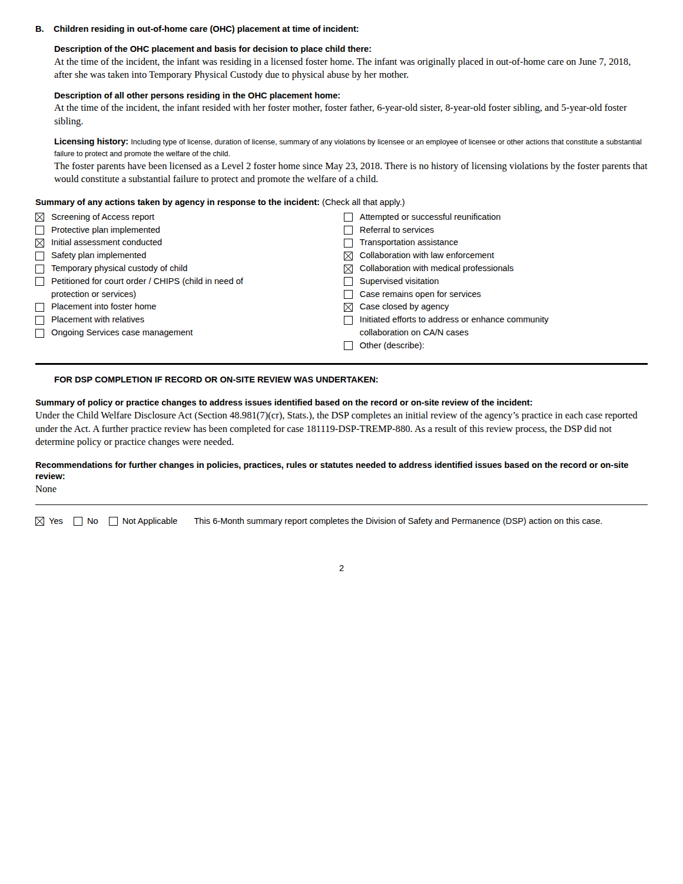B. Children residing in out-of-home care (OHC) placement at time of incident:
Description of the OHC placement and basis for decision to place child there:
At the time of the incident, the infant was residing in a licensed foster home. The infant was originally placed in out-of-home care on June 7, 2018, after she was taken into Temporary Physical Custody due to physical abuse by her mother.
Description of all other persons residing in the OHC placement home:
At the time of the incident, the infant resided with her foster mother, foster father, 6-year-old sister, 8-year-old foster sibling, and 5-year-old foster sibling.
Licensing history: Including type of license, duration of license, summary of any violations by licensee or an employee of licensee or other actions that constitute a substantial failure to protect and promote the welfare of the child.
The foster parents have been licensed as a Level 2 foster home since May 23, 2018. There is no history of licensing violations by the foster parents that would constitute a substantial failure to protect and promote the welfare of a child.
Summary of any actions taken by agency in response to the incident: (Check all that apply.)
| | Screening of Access report | | Attempted or successful reunification |
| | Protective plan implemented | | Referral to services |
| | Initial assessment conducted | | Transportation assistance |
| | Safety plan implemented | | Collaboration with law enforcement |
| | Temporary physical custody of child | | Collaboration with medical professionals |
| | Petitioned for court order / CHIPS (child in need of | | Supervised visitation |
| | protection or services) | | Case remains open for services |
| | Placement into foster home | | Case closed by agency |
| | Placement with relatives | | Initiated efforts to address or enhance community |
| | Ongoing Services case management | | collaboration on CA/N cases |
| | | | Other (describe): |
FOR DSP COMPLETION IF RECORD OR ON-SITE REVIEW WAS UNDERTAKEN:
Summary of policy or practice changes to address issues identified based on the record or on-site review of the incident:
Under the Child Welfare Disclosure Act (Section 48.981(7)(cr), Stats.), the DSP completes an initial review of the agency’s practice in each case reported under the Act. A further practice review has been completed for case 181119-DSP-TREMP-880. As a result of this review process, the DSP did not determine policy or practice changes were needed.
Recommendations for further changes in policies, practices, rules or statutes needed to address identified issues based on the record or on-site review:
None
Yes No Not Applicable This 6-Month summary report completes the Division of Safety and Permanence (DSP) action on this case.
2